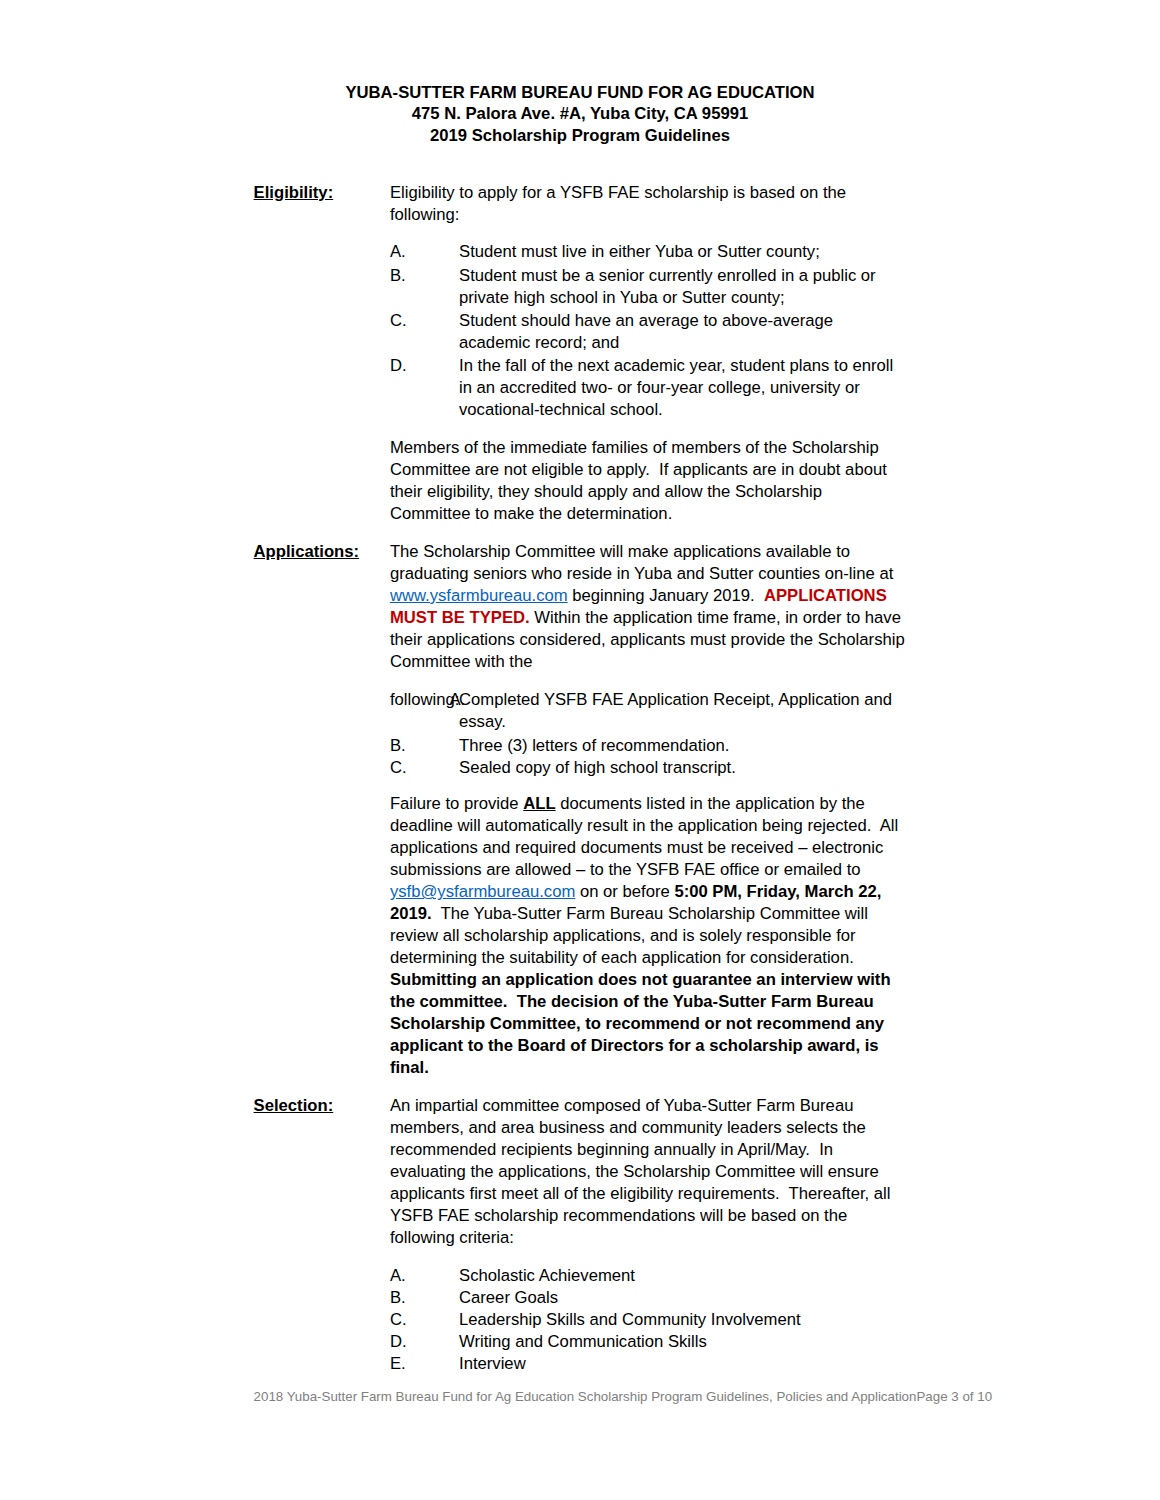YUBA-SUTTER FARM BUREAU FUND FOR AG EDUCATION
475 N. Palora Ave. #A, Yuba City, CA 95991
2019 Scholarship Program Guidelines
Eligibility:
Eligibility to apply for a YSFB FAE scholarship is based on the following:
A. Student must live in either Yuba or Sutter county;
B. Student must be a senior currently enrolled in a public or private high school in Yuba or Sutter county;
C. Student should have an average to above-average academic record; and
D. In the fall of the next academic year, student plans to enroll in an accredited two- or four-year college, university or vocational-technical school.
Members of the immediate families of members of the Scholarship Committee are not eligible to apply. If applicants are in doubt about their eligibility, they should apply and allow the Scholarship Committee to make the determination.
Applications:
The Scholarship Committee will make applications available to graduating seniors who reside in Yuba and Sutter counties on-line at www.ysfarmbureau.com beginning January 2019. APPLICATIONS MUST BE TYPED. Within the application time frame, in order to have their applications considered, applicants must provide the Scholarship Committee with the
following:
A. Completed YSFB FAE Application Receipt, Application and essay.
B. Three (3) letters of recommendation.
C. Sealed copy of high school transcript.
Failure to provide ALL documents listed in the application by the deadline will automatically result in the application being rejected. All applications and required documents must be received – electronic submissions are allowed – to the YSFB FAE office or emailed to ysfb@ysfarmbureau.com on or before 5:00 PM, Friday, March 22, 2019. The Yuba-Sutter Farm Bureau Scholarship Committee will review all scholarship applications, and is solely responsible for determining the suitability of each application for consideration. Submitting an application does not guarantee an interview with the committee. The decision of the Yuba-Sutter Farm Bureau Scholarship Committee, to recommend or not recommend any applicant to the Board of Directors for a scholarship award, is final.
Selection:
An impartial committee composed of Yuba-Sutter Farm Bureau members, and area business and community leaders selects the recommended recipients beginning annually in April/May. In evaluating the applications, the Scholarship Committee will ensure applicants first meet all of the eligibility requirements. Thereafter, all YSFB FAE scholarship recommendations will be based on the following criteria:
A. Scholastic Achievement
B. Career Goals
C. Leadership Skills and Community Involvement
D. Writing and Communication Skills
E. Interview
2018 Yuba-Sutter Farm Bureau Fund for Ag Education Scholarship Program Guidelines, Policies and Application
Page 3 of 10